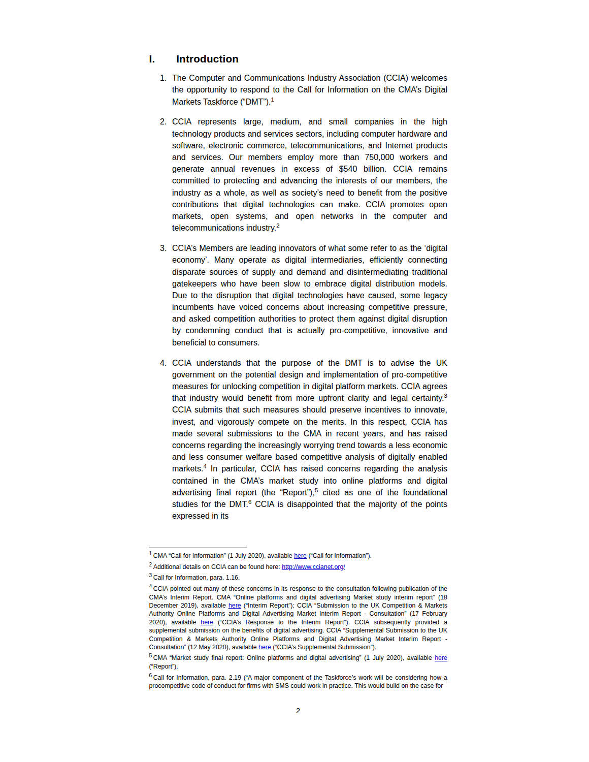I. Introduction
The Computer and Communications Industry Association (CCIA) welcomes the opportunity to respond to the Call for Information on the CMA’s Digital Markets Taskforce (“DMT”).1
CCIA represents large, medium, and small companies in the high technology products and services sectors, including computer hardware and software, electronic commerce, telecommunications, and Internet products and services. Our members employ more than 750,000 workers and generate annual revenues in excess of $540 billion. CCIA remains committed to protecting and advancing the interests of our members, the industry as a whole, as well as society’s need to benefit from the positive contributions that digital technologies can make. CCIA promotes open markets, open systems, and open networks in the computer and telecommunications industry.2
CCIA’s Members are leading innovators of what some refer to as the ‘digital economy’. Many operate as digital intermediaries, efficiently connecting disparate sources of supply and demand and disintermediating traditional gatekeepers who have been slow to embrace digital distribution models. Due to the disruption that digital technologies have caused, some legacy incumbents have voiced concerns about increasing competitive pressure, and asked competition authorities to protect them against digital disruption by condemning conduct that is actually pro-competitive, innovative and beneficial to consumers.
CCIA understands that the purpose of the DMT is to advise the UK government on the potential design and implementation of pro-competitive measures for unlocking competition in digital platform markets. CCIA agrees that industry would benefit from more upfront clarity and legal certainty.3 CCIA submits that such measures should preserve incentives to innovate, invest, and vigorously compete on the merits. In this respect, CCIA has made several submissions to the CMA in recent years, and has raised concerns regarding the increasingly worrying trend towards a less economic and less consumer welfare based competitive analysis of digitally enabled markets.4 In particular, CCIA has raised concerns regarding the analysis contained in the CMA’s market study into online platforms and digital advertising final report (the “Report”),5 cited as one of the foundational studies for the DMT.6 CCIA is disappointed that the majority of the points expressed in its
1 CMA “Call for Information” (1 July 2020), available here (“Call for Information”).
2 Additional details on CCIA can be found here: http://www.ccianet.org/
3 Call for Information, para. 1.16.
4 CCIA pointed out many of these concerns in its response to the consultation following publication of the CMA’s Interim Report. CMA “Online platforms and digital advertising Market study interim report” (18 December 2019), available here (“Interim Report”); CCIA “Submission to the UK Competition & Markets Authority Online Platforms and Digital Advertising Market Interim Report - Consultation” (17 February 2020), available here (“CCIA’s Response to the Interim Report”). CCIA subsequently provided a supplemental submission on the benefits of digital advertising. CCIA “Supplemental Submission to the UK Competition & Markets Authority Online Platforms and Digital Advertising Market Interim Report - Consultation” (12 May 2020), available here (“CCIA’s Supplemental Submission”).
5 CMA “Market study final report: Online platforms and digital advertising” (1 July 2020), available here (“Report”).
6 Call for Information, para. 2.19 (“A major component of the Taskforce’s work will be considering how a procompetitive code of conduct for firms with SMS could work in practice. This would build on the case for
2